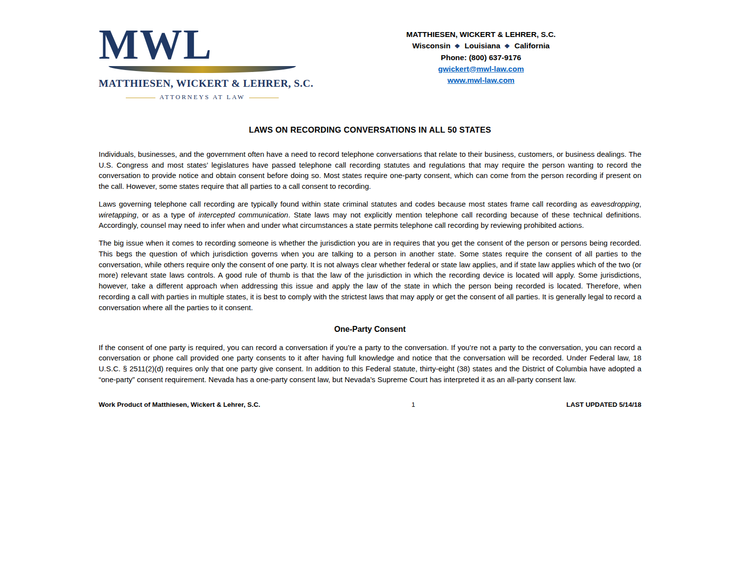MWL
MATTHIESEN, WICKERT & LEHRER, S.C.
ATTORNEYS AT LAW
MATTHIESEN, WICKERT & LEHRER, S.C.
Wisconsin ❖ Louisiana ❖ California
Phone: (800) 637-9176
gwickert@mwl-law.com
www.mwl-law.com
LAWS ON RECORDING CONVERSATIONS IN ALL 50 STATES
Individuals, businesses, and the government often have a need to record telephone conversations that relate to their business, customers, or business dealings. The U.S. Congress and most states’ legislatures have passed telephone call recording statutes and regulations that may require the person wanting to record the conversation to provide notice and obtain consent before doing so. Most states require one-party consent, which can come from the person recording if present on the call. However, some states require that all parties to a call consent to recording.
Laws governing telephone call recording are typically found within state criminal statutes and codes because most states frame call recording as eavesdropping, wiretapping, or as a type of intercepted communication. State laws may not explicitly mention telephone call recording because of these technical definitions. Accordingly, counsel may need to infer when and under what circumstances a state permits telephone call recording by reviewing prohibited actions.
The big issue when it comes to recording someone is whether the jurisdiction you are in requires that you get the consent of the person or persons being recorded. This begs the question of which jurisdiction governs when you are talking to a person in another state. Some states require the consent of all parties to the conversation, while others require only the consent of one party. It is not always clear whether federal or state law applies, and if state law applies which of the two (or more) relevant state laws controls. A good rule of thumb is that the law of the jurisdiction in which the recording device is located will apply. Some jurisdictions, however, take a different approach when addressing this issue and apply the law of the state in which the person being recorded is located. Therefore, when recording a call with parties in multiple states, it is best to comply with the strictest laws that may apply or get the consent of all parties. It is generally legal to record a conversation where all the parties to it consent.
One-Party Consent
If the consent of one party is required, you can record a conversation if you’re a party to the conversation. If you’re not a party to the conversation, you can record a conversation or phone call provided one party consents to it after having full knowledge and notice that the conversation will be recorded. Under Federal law, 18 U.S.C. § 2511(2)(d) requires only that one party give consent. In addition to this Federal statute, thirty-eight (38) states and the District of Columbia have adopted a “one-party” consent requirement. Nevada has a one-party consent law, but Nevada’s Supreme Court has interpreted it as an all-party consent law.
Work Product of Matthiesen, Wickert & Lehrer, S.C.
1
LAST UPDATED 5/14/18